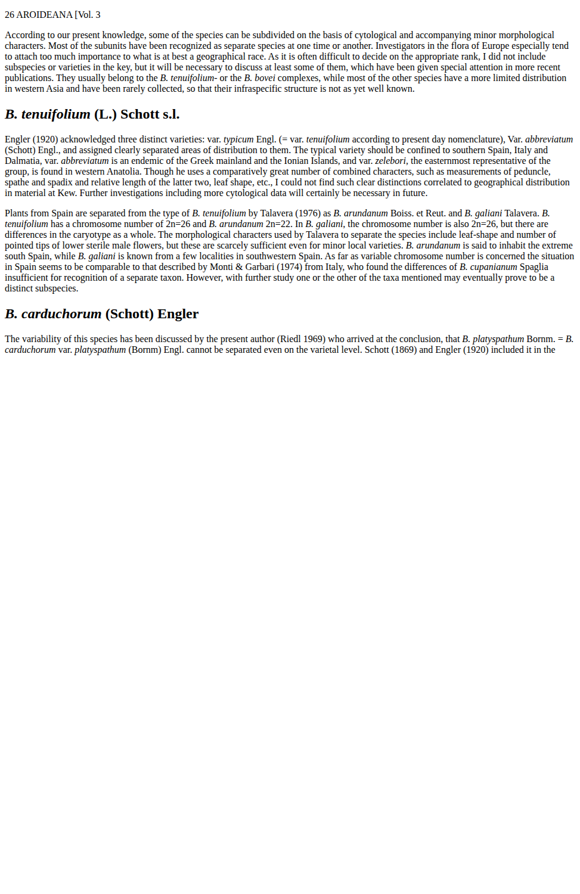26 AROIDEANA [Vol. 3
According to our present knowledge, some of the species can be subdivided on the basis of cytological and accompanying minor morphological characters. Most of the subunits have been recognized as separate species at one time or another. Investigators in the flora of Europe especially tend to attach too much importance to what is at best a geographical race. As it is often difficult to decide on the appropriate rank, I did not include subspecies or varieties in the key, but it will be necessary to discuss at least some of them, which have been given special attention in more recent publications. They usually belong to the B. tenuifolium- or the B. bovei complexes, while most of the other species have a more limited distribution in western Asia and have been rarely collected, so that their infraspecific structure is not as yet well known.
B. tenuifolium (L.) Schott s.l.
Engler (1920) acknowledged three distinct varieties: var. typicum Engl. (= var. tenuifolium according to present day nomenclature), Var. abbreviatum (Schott) Engl., and assigned clearly separated areas of distribution to them. The typical variety should be confined to southern Spain, Italy and Dalmatia, var. abbreviatum is an endemic of the Greek mainland and the Ionian Islands, and var. zelebori, the easternmost representative of the group, is found in western Anatolia. Though he uses a comparatively great number of combined characters, such as measurements of peduncle, spathe and spadix and relative length of the latter two, leaf shape, etc., I could not find such clear distinctions correlated to geographical distribution in material at Kew. Further investigations including more cytological data will certainly be necessary in future.
Plants from Spain are separated from the type of B. tenuifolium by Talavera (1976) as B. arundanum Boiss. et Reut. and B. galiani Talavera. B. tenuifolium has a chromosome number of 2n=26 and B. arundanum 2n=22. In B. galiani, the chromosome number is also 2n=26, but there are differences in the caryotype as a whole. The morphological characters used by Talavera to separate the species include leaf-shape and number of pointed tips of lower sterile male flowers, but these are scarcely sufficient even for minor local varieties. B. arundanum is said to inhabit the extreme south Spain, while B. galiani is known from a few localities in southwestern Spain. As far as variable chromosome number is concerned the situation in Spain seems to be comparable to that described by Monti & Garbari (1974) from Italy, who found the differences of B. cupanianum Spaglia insufficient for recognition of a separate taxon. However, with further study one or the other of the taxa mentioned may eventually prove to be a distinct subspecies.
B. carduchorum (Schott) Engler
The variability of this species has been discussed by the present author (Riedl 1969) who arrived at the conclusion, that B. platyspathum Bornm. = B. carduchorum var. platyspathum (Bornm) Engl. cannot be separated even on the varietal level. Schott (1869) and Engler (1920) included it in the